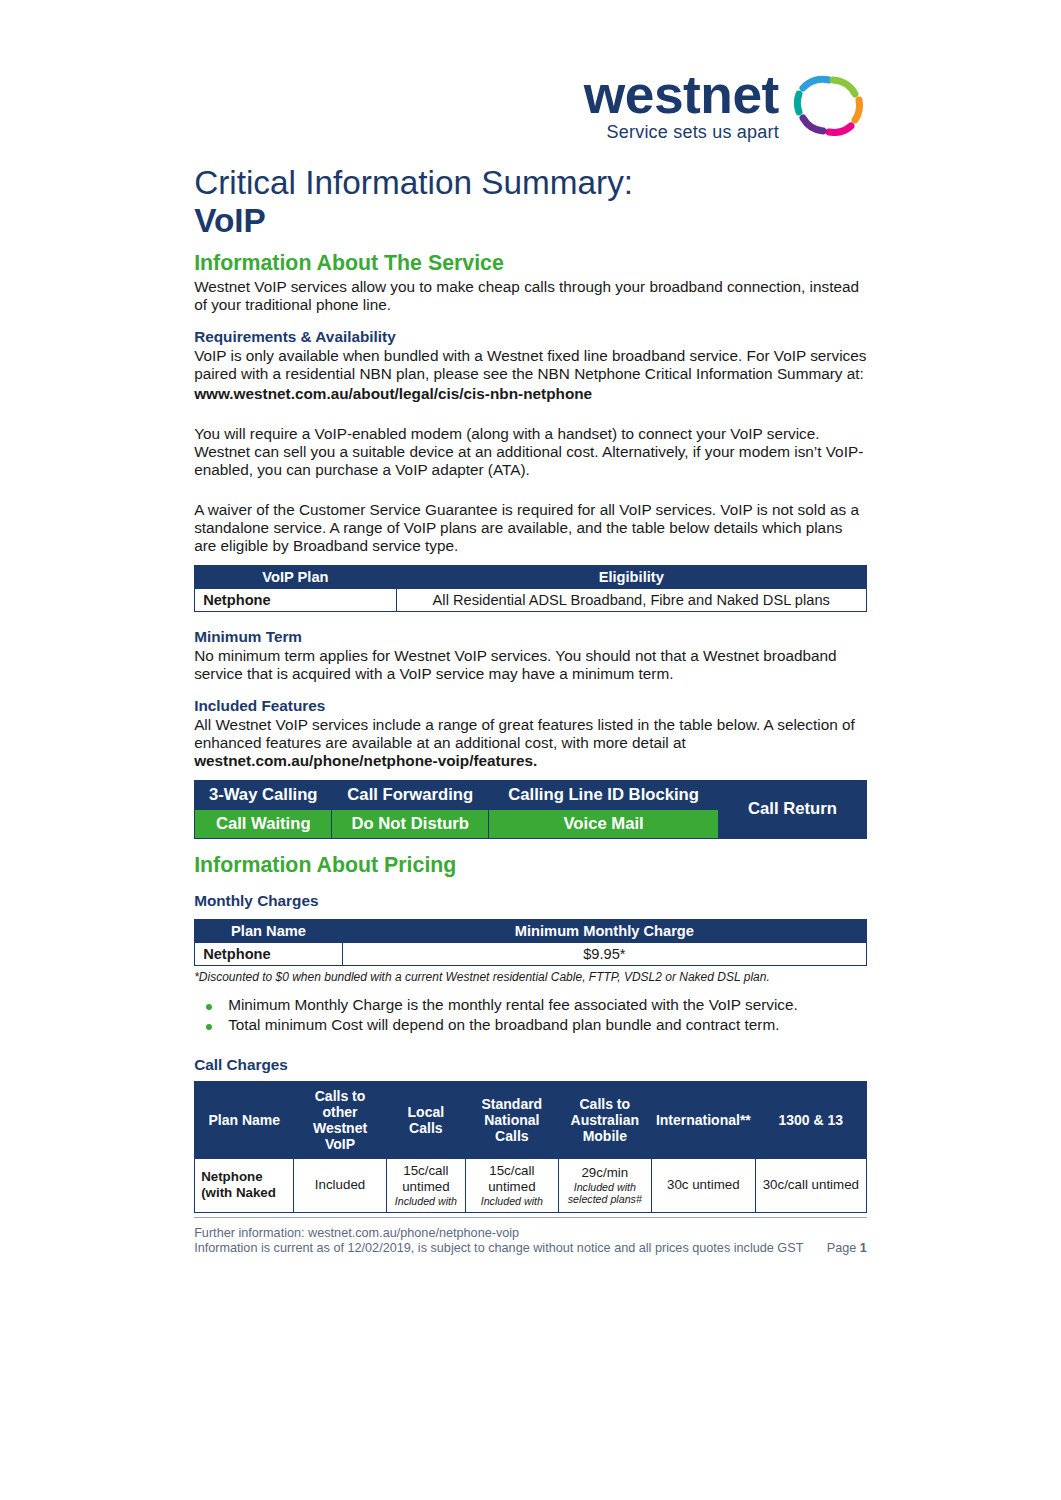westnet
Service sets us apart
Critical Information Summary:VoIP
Information About The Service
Westnet VoIP services allow you to make cheap calls through your broadband connection, instead of your traditional phone line.
Requirements & Availability
VoIP is only available when bundled with a Westnet fixed line broadband service. For VoIP services paired with a residential NBN plan, please see the NBN Netphone Critical Information Summary at:
www.westnet.com.au/about/legal/cis/cis-nbn-netphone
You will require a VoIP-enabled modem (along with a handset) to connect your VoIP service. Westnet can sell you a suitable device at an additional cost. Alternatively, if your modem isn’t VoIP-enabled, you can purchase a VoIP adapter (ATA).
A waiver of the Customer Service Guarantee is required for all VoIP services. VoIP is not sold as a standalone service. A range of VoIP plans are available, and the table below details which plans are eligible by Broadband service type.
| VoIP Plan | Eligibility |
| --- | --- |
| Netphone | All Residential ADSL Broadband, Fibre and Naked DSL plans |
Minimum Term
No minimum term applies for Westnet VoIP services. You should not that a Westnet broadband service that is acquired with a VoIP service may have a minimum term.
Included Features
All Westnet VoIP services include a range of great features listed in the table below. A selection of enhanced features are available at an additional cost, with more detail at westnet.com.au/phone/netphone-voip/features.
| 3-Way Calling | Call Forwarding | Calling Line ID Blocking | Call Return |
| Call Waiting | Do Not Disturb | Voice Mail |
Information About Pricing
Monthly Charges
| Plan Name | Minimum Monthly Charge |
| --- | --- |
| Netphone | $9.95* |
*Discounted to $0 when bundled with a current Westnet residential Cable, FTTP, VDSL2 or Naked DSL plan.
Minimum Monthly Charge is the monthly rental fee associated with the VoIP service.
Total minimum Cost will depend on the broadband plan bundle and contract term.
Call Charges
| Plan Name | Calls to other Westnet VoIP | Local Calls | Standard National Calls | Calls to Australian Mobile | International** | 1300 & 13 |
| --- | --- | --- | --- | --- | --- | --- |
| Netphone (with Naked | Included | 15c/call untimed Included with | 15c/call untimed Included with | 29c/min Included with selected plans# | 30c untimed | 30c/call untimed |
Further information: westnet.com.au/phone/netphone-voip
Information is current as of 12/02/2019, is subject to change without notice and all prices quotes include GST Page 1